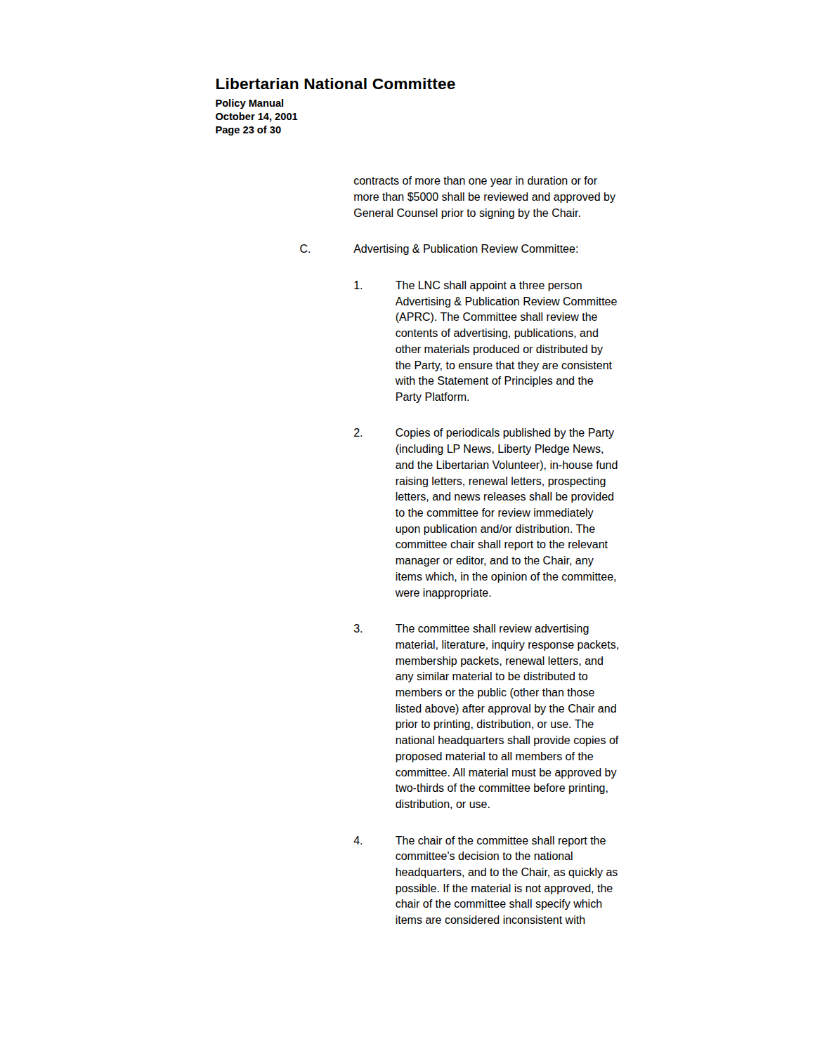Libertarian National Committee
Policy Manual
October 14, 2001
Page 23 of 30
contracts of more than one year in duration or for more than $5000 shall be reviewed and approved by General Counsel prior to signing by the Chair.
C.
Advertising & Publication Review Committee:
1.
The LNC shall appoint a three person Advertising & Publication Review Committee (APRC). The Committee shall review the contents of advertising, publications, and other materials produced or distributed by the Party, to ensure that they are consistent with the Statement of Principles and the Party Platform.
2.
Copies of periodicals published by the Party (including LP News, Liberty Pledge News, and the Libertarian Volunteer), in-house fund raising letters, renewal letters, prospecting letters, and news releases shall be provided to the committee for review immediately upon publication and/or distribution. The committee chair shall report to the relevant manager or editor, and to the Chair, any items which, in the opinion of the committee, were inappropriate.
3.
The committee shall review advertising material, literature, inquiry response packets, membership packets, renewal letters, and any similar material to be distributed to members or the public (other than those listed above) after approval by the Chair and prior to printing, distribution, or use. The national headquarters shall provide copies of proposed material to all members of the committee. All material must be approved by two-thirds of the committee before printing, distribution, or use.
4.
The chair of the committee shall report the committee's decision to the national headquarters, and to the Chair, as quickly as possible. If the material is not approved, the chair of the committee shall specify which items are considered inconsistent with